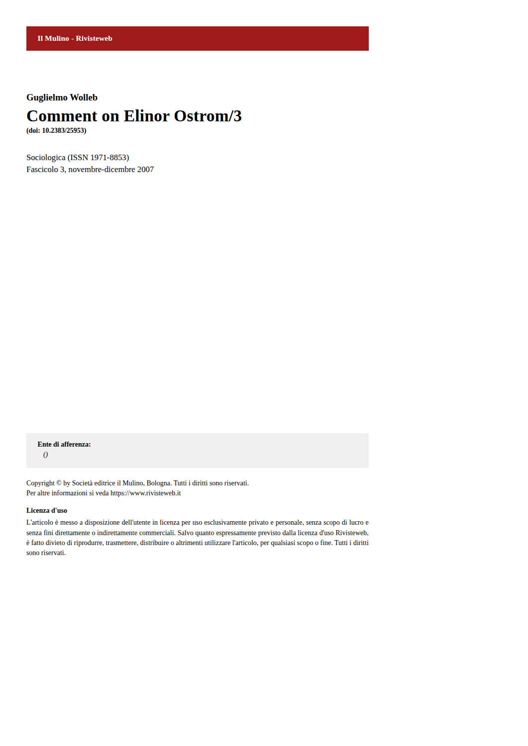Il Mulino - Rivisteweb
Guglielmo Wolleb
Comment on Elinor Ostrom/3
(doi: 10.2383/25953)
Sociologica (ISSN 1971-8853)
Fascicolo 3, novembre-dicembre 2007
Ente di afferenza:
()
Copyright © by Società editrice il Mulino, Bologna. Tutti i diritti sono riservati.
Per altre informazioni si veda https://www.rivisteweb.it
Licenza d'uso
L'articolo è messo a disposizione dell'utente in licenza per uso esclusivamente privato e personale, senza scopo di lucro e senza fini direttamente o indirettamente commerciali. Salvo quanto espressamente previsto dalla licenza d'uso Rivisteweb, è fatto divieto di riprodurre, trasmettere, distribuire o altrimenti utilizzare l'articolo, per qualsiasi scopo o fine. Tutti i diritti sono riservati.